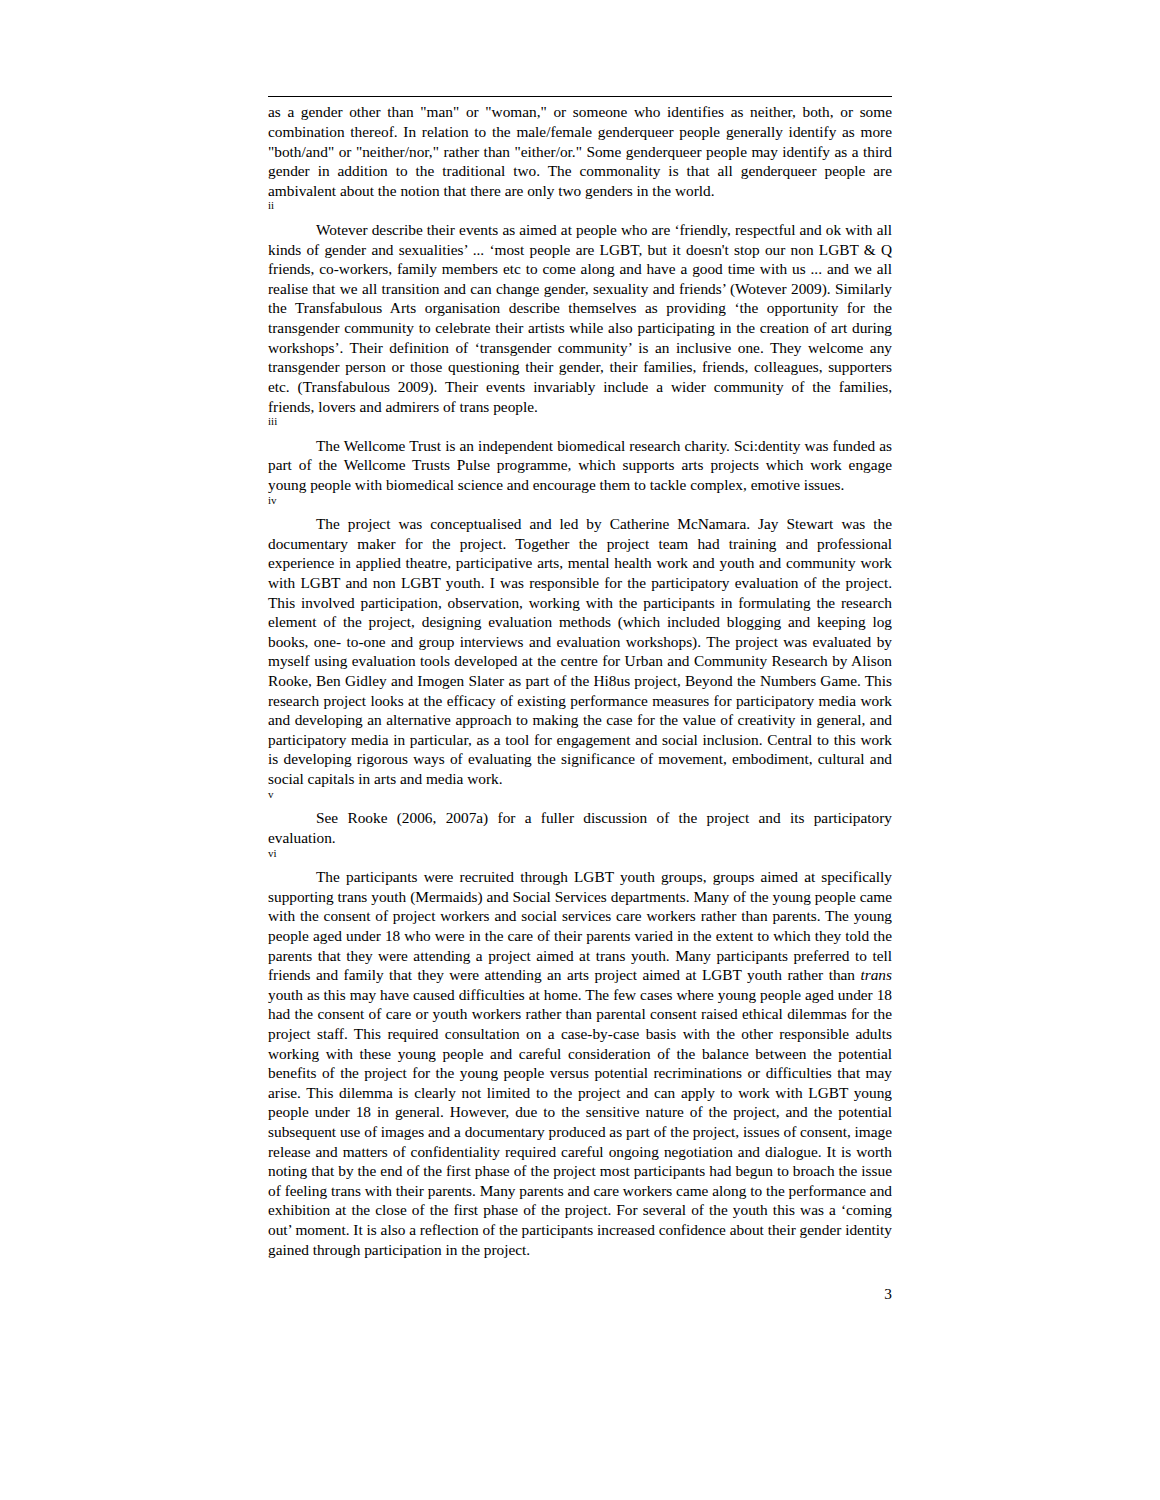as a gender other than "man" or "woman," or someone who identifies as neither, both, or some combination thereof. In relation to the male/female genderqueer people generally identify as more "both/and" or "neither/nor," rather than "either/or." Some genderqueer people may identify as a third gender in addition to the traditional two. The commonality is that all genderqueer people are ambivalent about the notion that there are only two genders in the world.
ii
Wotever describe their events as aimed at people who are ‘friendly, respectful and ok with all kinds of gender and sexualities’ ... ‘most people are LGBT, but it doesn't stop our non LGBT & Q friends, co-workers, family members etc to come along and have a good time with us ... and we all realise that we all transition and can change gender, sexuality and friends’ (Wotever 2009). Similarly the Transfabulous Arts organisation describe themselves as providing ‘the opportunity for the transgender community to celebrate their artists while also participating in the creation of art during workshops’. Their definition of ‘transgender community’ is an inclusive one. They welcome any transgender person or those questioning their gender, their families, friends, colleagues, supporters etc. (Transfabulous 2009). Their events invariably include a wider community of the families, friends, lovers and admirers of trans people.
iii
The Wellcome Trust is an independent biomedical research charity. Sci:dentity was funded as part of the Wellcome Trusts Pulse programme, which supports arts projects which work engage young people with biomedical science and encourage them to tackle complex, emotive issues.
iv
The project was conceptualised and led by Catherine McNamara. Jay Stewart was the documentary maker for the project. Together the project team had training and professional experience in applied theatre, participative arts, mental health work and youth and community work with LGBT and non LGBT youth. I was responsible for the participatory evaluation of the project. This involved participation, observation, working with the participants in formulating the research element of the project, designing evaluation methods (which included blogging and keeping log books, one- to-one and group interviews and evaluation workshops). The project was evaluated by myself using evaluation tools developed at the centre for Urban and Community Research by Alison Rooke, Ben Gidley and Imogen Slater as part of the Hi8us project, Beyond the Numbers Game. This research project looks at the efficacy of existing performance measures for participatory media work and developing an alternative approach to making the case for the value of creativity in general, and participatory media in particular, as a tool for engagement and social inclusion. Central to this work is developing rigorous ways of evaluating the significance of movement, embodiment, cultural and social capitals in arts and media work.
v
See Rooke (2006, 2007a) for a fuller discussion of the project and its participatory evaluation.
vi
The participants were recruited through LGBT youth groups, groups aimed at specifically supporting trans youth (Mermaids) and Social Services departments. Many of the young people came with the consent of project workers and social services care workers rather than parents. The young people aged under 18 who were in the care of their parents varied in the extent to which they told the parents that they were attending a project aimed at trans youth. Many participants preferred to tell friends and family that they were attending an arts project aimed at LGBT youth rather than trans youth as this may have caused difficulties at home. The few cases where young people aged under 18 had the consent of care or youth workers rather than parental consent raised ethical dilemmas for the project staff. This required consultation on a case-by-case basis with the other responsible adults working with these young people and careful consideration of the balance between the potential benefits of the project for the young people versus potential recriminations or difficulties that may arise. This dilemma is clearly not limited to the project and can apply to work with LGBT young people under 18 in general. However, due to the sensitive nature of the project, and the potential subsequent use of images and a documentary produced as part of the project, issues of consent, image release and matters of confidentiality required careful ongoing negotiation and dialogue. It is worth noting that by the end of the first phase of the project most participants had begun to broach the issue of feeling trans with their parents. Many parents and care workers came along to the performance and exhibition at the close of the first phase of the project. For several of the youth this was a ‘coming out’ moment. It is also a reflection of the participants increased confidence about their gender identity gained through participation in the project.
3